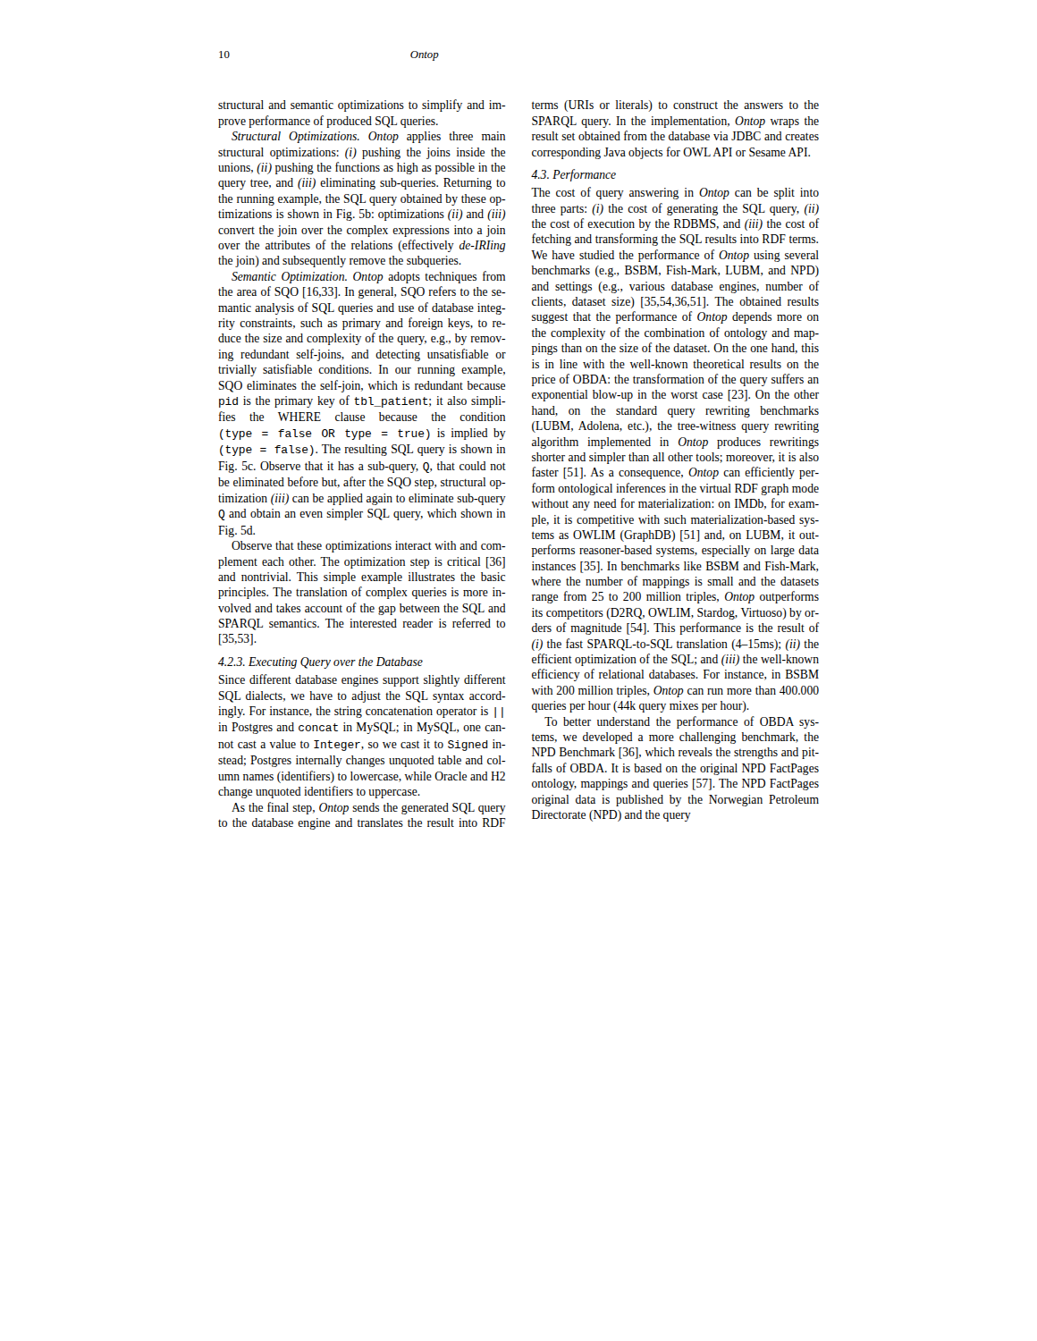10 Ontop
structural and semantic optimizations to simplify and improve performance of produced SQL queries.
Structural Optimizations. Ontop applies three main structural optimizations: (i) pushing the joins inside the unions, (ii) pushing the functions as high as possible in the query tree, and (iii) eliminating sub-queries. Returning to the running example, the SQL query obtained by these optimizations is shown in Fig. 5b: optimizations (ii) and (iii) convert the join over the complex expressions into a join over the attributes of the relations (effectively de-IRIing the join) and subsequently remove the subqueries.
Semantic Optimization. Ontop adopts techniques from the area of SQO [16,33]. In general, SQO refers to the semantic analysis of SQL queries and use of database integrity constraints, such as primary and foreign keys, to reduce the size and complexity of the query, e.g., by removing redundant self-joins, and detecting unsatisfiable or trivially satisfiable conditions. In our running example, SQO eliminates the self-join, which is redundant because pid is the primary key of tbl_patient; it also simplifies the WHERE clause because the condition (type = false OR type = true) is implied by (type = false). The resulting SQL query is shown in Fig. 5c. Observe that it has a sub-query, Q, that could not be eliminated before but, after the SQO step, structural optimization (iii) can be applied again to eliminate sub-query Q and obtain an even simpler SQL query, which shown in Fig. 5d.
Observe that these optimizations interact with and complement each other. The optimization step is critical [36] and nontrivial. This simple example illustrates the basic principles. The translation of complex queries is more involved and takes account of the gap between the SQL and SPARQL semantics. The interested reader is referred to [35,53].
4.2.3. Executing Query over the Database
Since different database engines support slightly different SQL dialects, we have to adjust the SQL syntax accordingly. For instance, the string concatenation operator is || in Postgres and concat in MySQL; in MySQL, one cannot cast a value to Integer, so we cast it to Signed instead; Postgres internally changes unquoted table and column names (identifiers) to lowercase, while Oracle and H2 change unquoted identifiers to uppercase.
As the final step, Ontop sends the generated SQL query to the database engine and translates the result into RDF terms (URIs or literals) to construct the answers to the SPARQL query. In the implementation, Ontop wraps the result set obtained from the database via JDBC and creates corresponding Java objects for OWL API or Sesame API.
4.3. Performance
The cost of query answering in Ontop can be split into three parts: (i) the cost of generating the SQL query, (ii) the cost of execution by the RDBMS, and (iii) the cost of fetching and transforming the SQL results into RDF terms. We have studied the performance of Ontop using several benchmarks (e.g., BSBM, Fish-Mark, LUBM, and NPD) and settings (e.g., various database engines, number of clients, dataset size) [35,54,36,51]. The obtained results suggest that the performance of Ontop depends more on the complexity of the combination of ontology and mappings than on the size of the dataset. On the one hand, this is in line with the well-known theoretical results on the price of OBDA: the transformation of the query suffers an exponential blow-up in the worst case [23]. On the other hand, on the standard query rewriting benchmarks (LUBM, Adolena, etc.), the tree-witness query rewriting algorithm implemented in Ontop produces rewritings shorter and simpler than all other tools; moreover, it is also faster [51]. As a consequence, Ontop can efficiently perform ontological inferences in the virtual RDF graph mode without any need for materialization: on IMDb, for example, it is competitive with such materialization-based systems as OWLIM (GraphDB) [51] and, on LUBM, it outperforms reasoner-based systems, especially on large data instances [35]. In benchmarks like BSBM and Fish-Mark, where the number of mappings is small and the datasets range from 25 to 200 million triples, Ontop outperforms its competitors (D2RQ, OWLIM, Stardog, Virtuoso) by orders of magnitude [54]. This performance is the result of (i) the fast SPARQL-to-SQL translation (4–15ms); (ii) the efficient optimization of the SQL; and (iii) the well-known efficiency of relational databases. For instance, in BSBM with 200 million triples, Ontop can run more than 400.000 queries per hour (44k query mixes per hour).
To better understand the performance of OBDA systems, we developed a more challenging benchmark, the NPD Benchmark [36], which reveals the strengths and pitfalls of OBDA. It is based on the original NPD FactPages ontology, mappings and queries [57]. The NPD FactPages original data is published by the Norwegian Petroleum Directorate (NPD) and the query